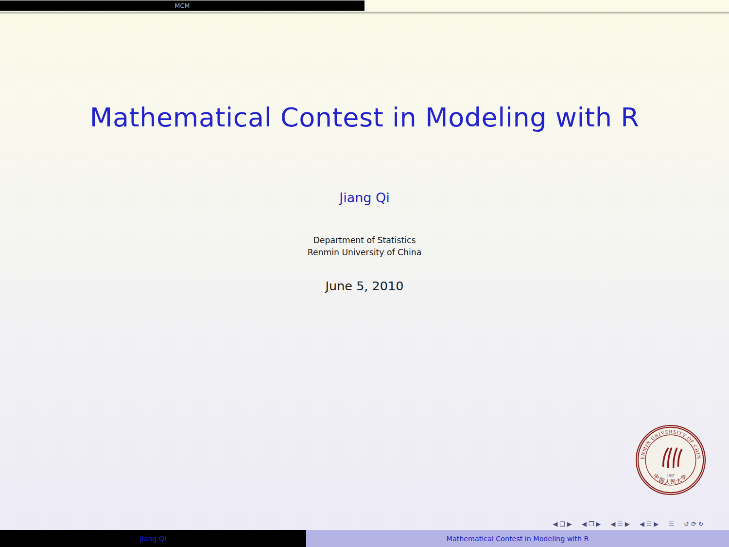MCM
Mathematical Contest in Modeling with R
Jiang Qi
Department of Statistics
Renmin University of China
June 5, 2010
RENMIN UNIVERSITY OF CHINA 中国人民大学 1937
◀︎ ❑ ▶︎ ◀︎ ❐ ▶︎ ◀︎ ☰ ▶︎ ◀︎ ☰ ▶︎ ☰ ↺ ⟳ ↻
Jiang Qi
Mathematical Contest in Modeling with R